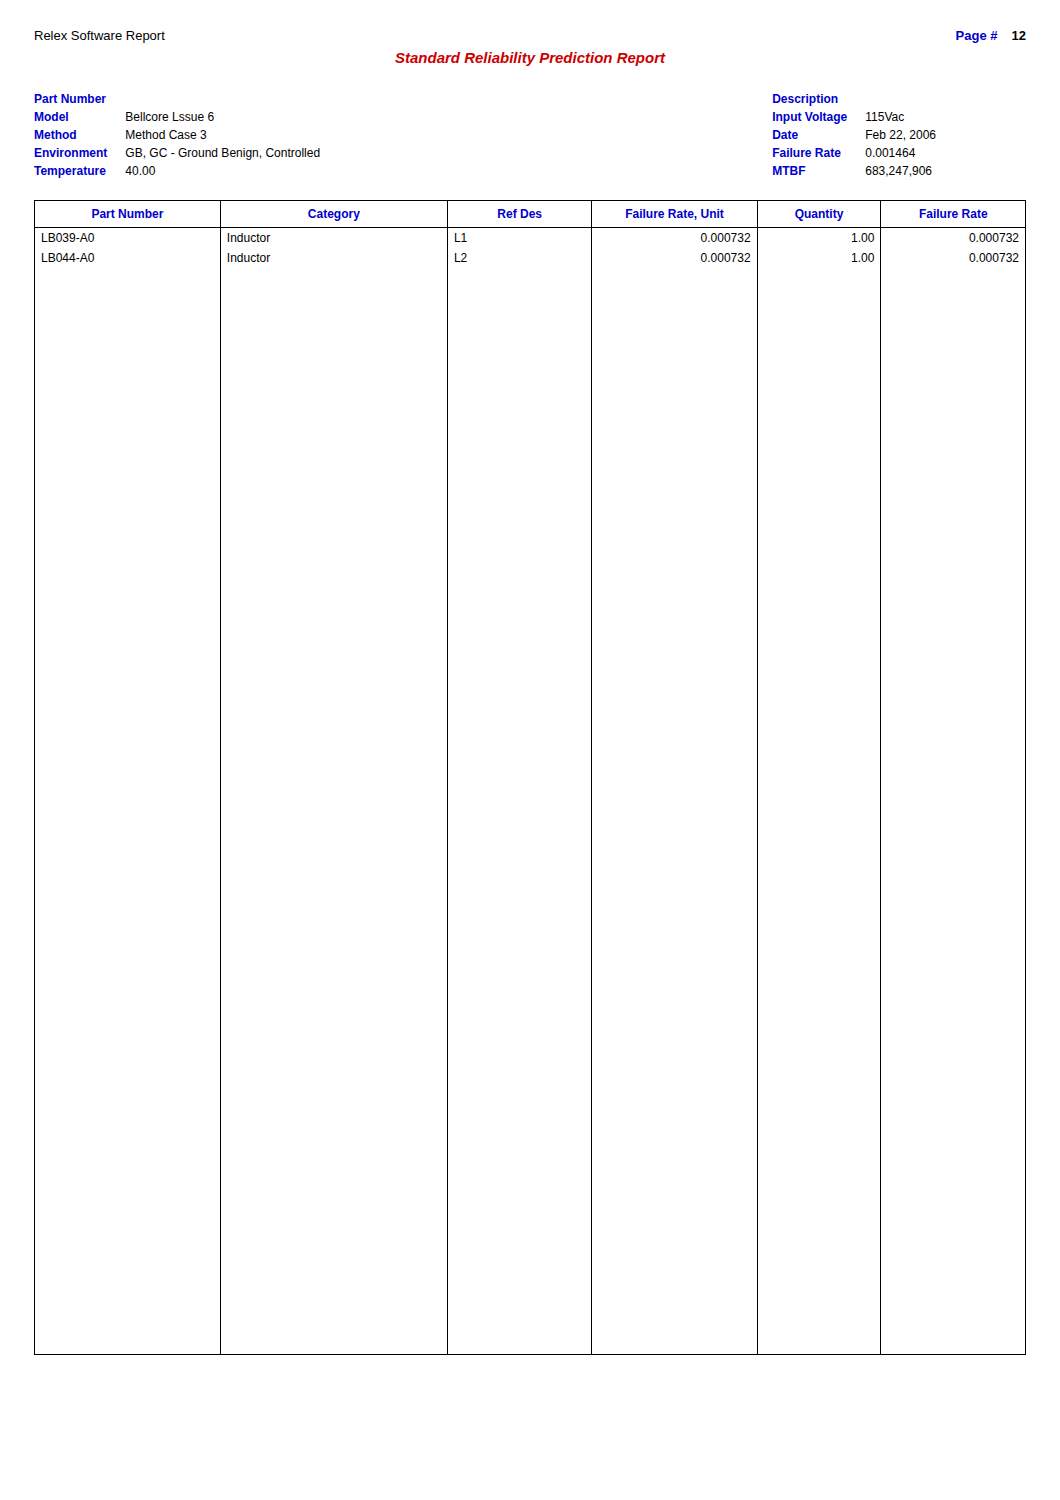Relex Software Report
Page #12
Standard Reliability Prediction Report
Part Number
Model
Bellcore Lssue 6
Method
Method Case 3
Environment
GB, GC - Ground Benign, Controlled
Temperature
40.00
Description
Input Voltage
115Vac
Date
Feb 22, 2006
Failure Rate
0.001464
MTBF
683,247,906
| Part Number | Category | Ref Des | Failure Rate, Unit | Quantity | Failure Rate |
| --- | --- | --- | --- | --- | --- |
| LB039-A0 | Inductor | L1 | 0.000732 | 1.00 | 0.000732 |
| LB044-A0 | Inductor | L2 | 0.000732 | 1.00 | 0.000732 |